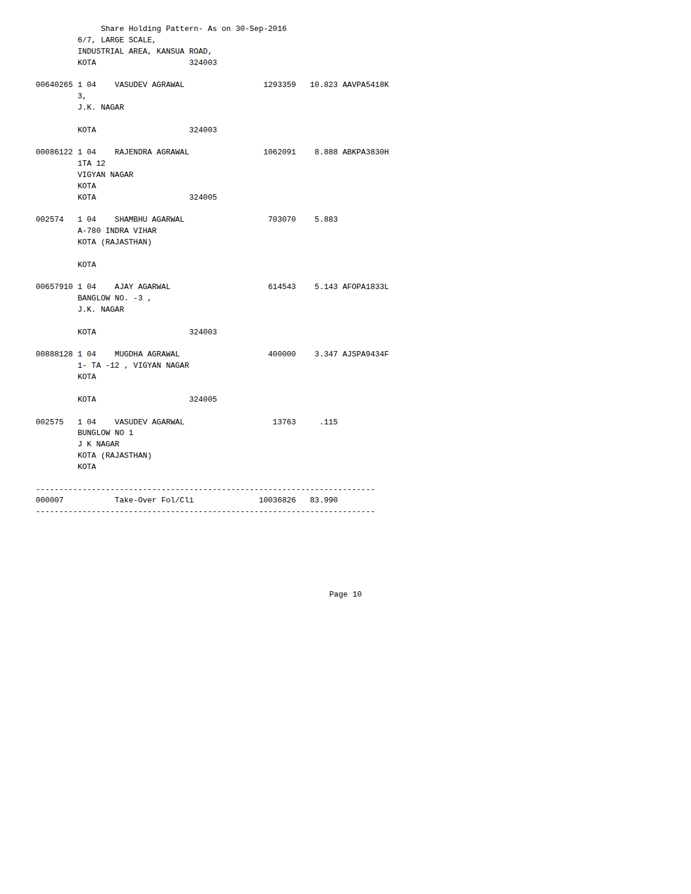Share Holding Pattern- As on 30-Sep-2016
         6/7, LARGE SCALE,
         INDUSTRIAL AREA, KANSUA ROAD,
         KOTA                    324003

00640265 1 04    VASUDEV AGRAWAL                 1293359   10.823 AAVPA5418K
         3,
         J.K. NAGAR

         KOTA                    324003

00086122 1 04    RAJENDRA AGRAWAL                1062091    8.888 ABKPA3830H
         1TA 12
         VIGYAN NAGAR
         KOTA
         KOTA                    324005

002574   1 04    SHAMBHU AGARWAL                  703070    5.883
         A-780 INDRA VIHAR
         KOTA (RAJASTHAN)

         KOTA

00657910 1 04    AJAY AGARWAL                     614543    5.143 AFOPA1833L
         BANGLOW NO. -3 ,
         J.K. NAGAR

         KOTA                    324003

00888128 1 04    MUGDHA AGRAWAL                   400000    3.347 AJSPA9434F
         1- TA -12 , VIGYAN NAGAR
         KOTA

         KOTA                    324005

002575   1 04    VASUDEV AGARWAL                   13763     .115
         BUNGLOW NO 1
         J K NAGAR
         KOTA (RAJASTHAN)
         KOTA

-------------------------------------------------------------------------
000007           Take-Over Fol/Cli              10036826   83.990
-------------------------------------------------------------------------
Page 10